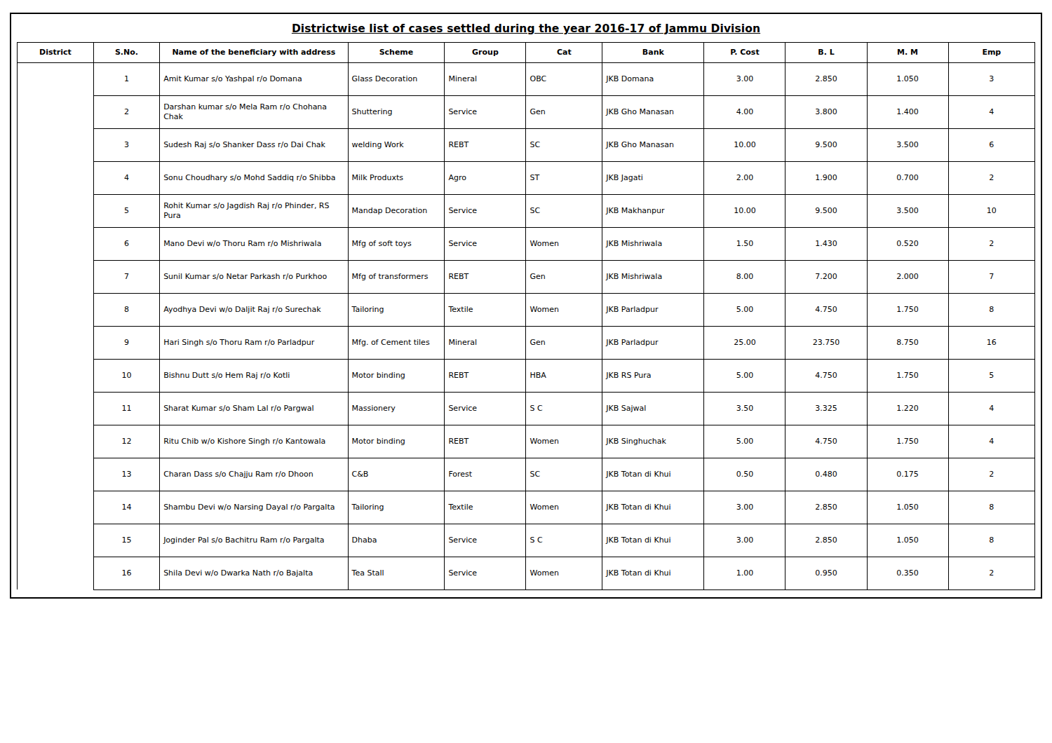Districtwise list of cases settled during the year 2016-17 of Jammu Division
| District | S.No. | Name of the beneficiary with address | Scheme | Group | Cat | Bank | P. Cost | B. L | M. M | Emp |
| --- | --- | --- | --- | --- | --- | --- | --- | --- | --- | --- |
| | 1 | Amit Kumar s/o Yashpal r/o Domana | Glass Decoration | Mineral | OBC | JKB Domana | 3.00 | 2.850 | 1.050 | 3 |
| | 2 | Darshan kumar s/o Mela Ram r/o Chohana Chak | Shuttering | Service | Gen | JKB Gho Manasan | 4.00 | 3.800 | 1.400 | 4 |
| | 3 | Sudesh Raj s/o Shanker Dass r/o Dai Chak | welding Work | REBT | SC | JKB Gho Manasan | 10.00 | 9.500 | 3.500 | 6 |
| | 4 | Sonu Choudhary s/o Mohd Saddiq r/o Shibba | Milk Produxts | Agro | ST | JKB Jagati | 2.00 | 1.900 | 0.700 | 2 |
| | 5 | Rohit Kumar s/o Jagdish Raj r/o Phinder, RS Pura | Mandap Decoration | Service | SC | JKB Makhanpur | 10.00 | 9.500 | 3.500 | 10 |
| | 6 | Mano Devi w/o Thoru Ram r/o Mishriwala | Mfg of soft toys | Service | Women | JKB Mishriwala | 1.50 | 1.430 | 0.520 | 2 |
| | 7 | Sunil Kumar s/o Netar Parkash r/o Purkhoo | Mfg of transformers | REBT | Gen | JKB Mishriwala | 8.00 | 7.200 | 2.000 | 7 |
| | 8 | Ayodhya Devi w/o Daljit Raj r/o Surechak | Tailoring | Textile | Women | JKB Parladpur | 5.00 | 4.750 | 1.750 | 8 |
| | 9 | Hari Singh s/o Thoru Ram r/o Parladpur | Mfg. of Cement tiles | Mineral | Gen | JKB Parladpur | 25.00 | 23.750 | 8.750 | 16 |
| | 10 | Bishnu Dutt s/o Hem Raj r/o Kotli | Motor binding | REBT | HBA | JKB RS Pura | 5.00 | 4.750 | 1.750 | 5 |
| | 11 | Sharat Kumar s/o Sham Lal r/o Pargwal | Massionery | Service | S C | JKB Sajwal | 3.50 | 3.325 | 1.220 | 4 |
| | 12 | Ritu Chib w/o Kishore Singh r/o Kantowala | Motor binding | REBT | Women | JKB Singhuchak | 5.00 | 4.750 | 1.750 | 4 |
| | 13 | Charan Dass s/o Chajju Ram r/o Dhoon | C&B | Forest | SC | JKB Totan di Khui | 0.50 | 0.480 | 0.175 | 2 |
| | 14 | Shambu Devi w/o Narsing Dayal r/o Pargalta | Tailoring | Textile | Women | JKB Totan di Khui | 3.00 | 2.850 | 1.050 | 8 |
| | 15 | Joginder Pal s/o Bachitru Ram r/o Pargalta | Dhaba | Service | S C | JKB Totan di Khui | 3.00 | 2.850 | 1.050 | 8 |
| | 16 | Shila Devi w/o Dwarka Nath r/o Bajalta | Tea Stall | Service | Women | JKB Totan di Khui | 1.00 | 0.950 | 0.350 | 2 |